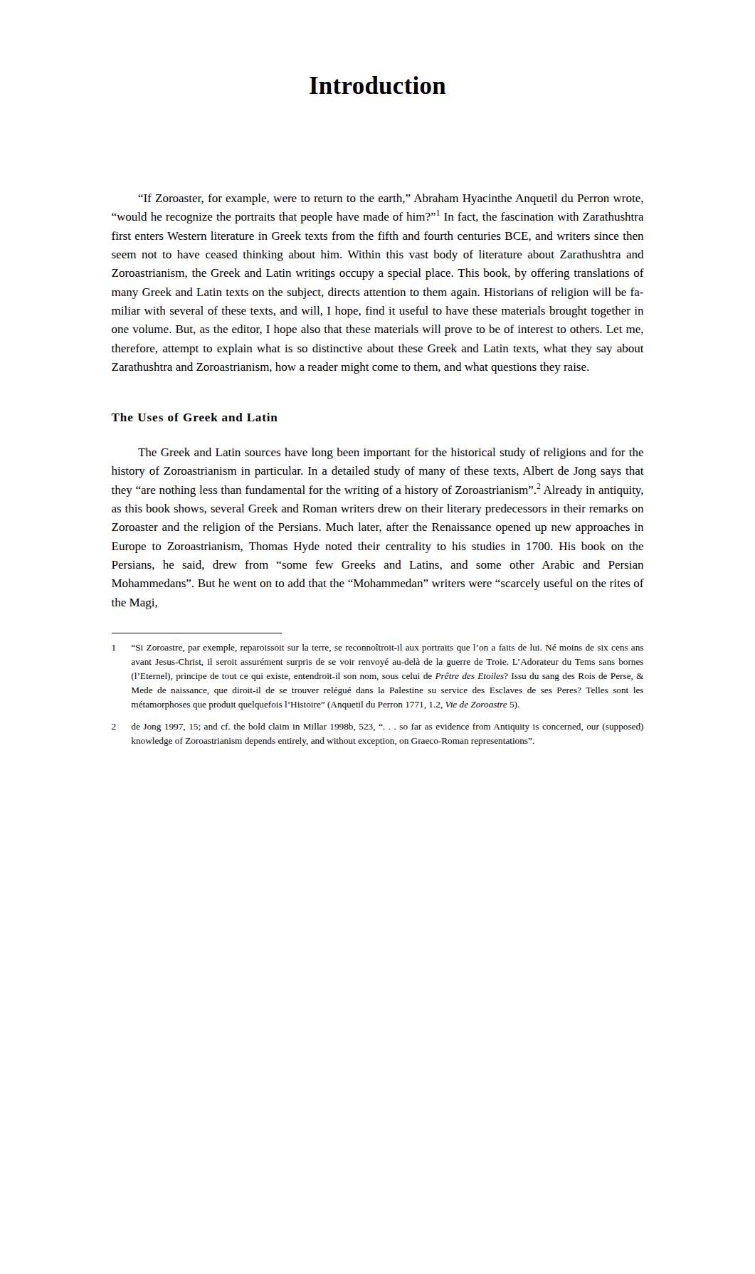Introduction
“If Zoroaster, for example, were to return to the earth,” Abraham Hyacinthe Anquetil du Perron wrote, “would he recognize the portraits that people have made of him?”1 In fact, the fascination with Zarathushtra first enters Western literature in Greek texts from the fifth and fourth centuries BCE, and writers since then seem not to have ceased thinking about him. Within this vast body of literature about Zarathushtra and Zoroastrianism, the Greek and Latin writings occupy a special place. This book, by offering translations of many Greek and Latin texts on the subject, directs attention to them again. Historians of religion will be familiar with several of these texts, and will, I hope, find it useful to have these materials brought together in one volume. But, as the editor, I hope also that these materials will prove to be of interest to others. Let me, therefore, attempt to explain what is so distinctive about these Greek and Latin texts, what they say about Zarathushtra and Zoroastrianism, how a reader might come to them, and what questions they raise.
The Uses of Greek and Latin
The Greek and Latin sources have long been important for the historical study of religions and for the history of Zoroastrianism in particular. In a detailed study of many of these texts, Albert de Jong says that they “are nothing less than fundamental for the writing of a history of Zoroastrianism”.2 Already in antiquity, as this book shows, several Greek and Roman writers drew on their literary predecessors in their remarks on Zoroaster and the religion of the Persians. Much later, after the Renaissance opened up new approaches in Europe to Zoroastrianism, Thomas Hyde noted their centrality to his studies in 1700. His book on the Persians, he said, drew from “some few Greeks and Latins, and some other Arabic and Persian Mohammedans”. But he went on to add that the “Mohammedan” writers were “scarcely useful on the rites of the Magi,
1
“Si Zoroastre, par exemple, reparoissoit sur la terre, se reconnoîtroit-il aux portraits que l’on a faits de lui. Né moins de six cens ans avant Jesus-Christ, il seroit assurément surpris de se voir renvoyé au-delà de la guerre de Troie. L’Adorateur du Tems sans bornes (l’Eternel), principe de tout ce qui existe, entendroit-il son nom, sous celui de Prêtre des Etoiles? Issu du sang des Rois de Perse, & Mede de naissance, que diroit-il de se trouver relégué dans la Palestine su service des Esclaves de ses Peres? Telles sont les métamorphoses que produit quelquefois l’Histoire” (Anquetil du Perron 1771, 1.2, Vie de Zoroastre 5).
2
de Jong 1997, 15; and cf. the bold claim in Millar 1998b, 523, “. . . so far as evidence from Antiquity is concerned, our (supposed) knowledge of Zoroastrianism depends entirely, and without exception, on Graeco-Roman representations”.
13